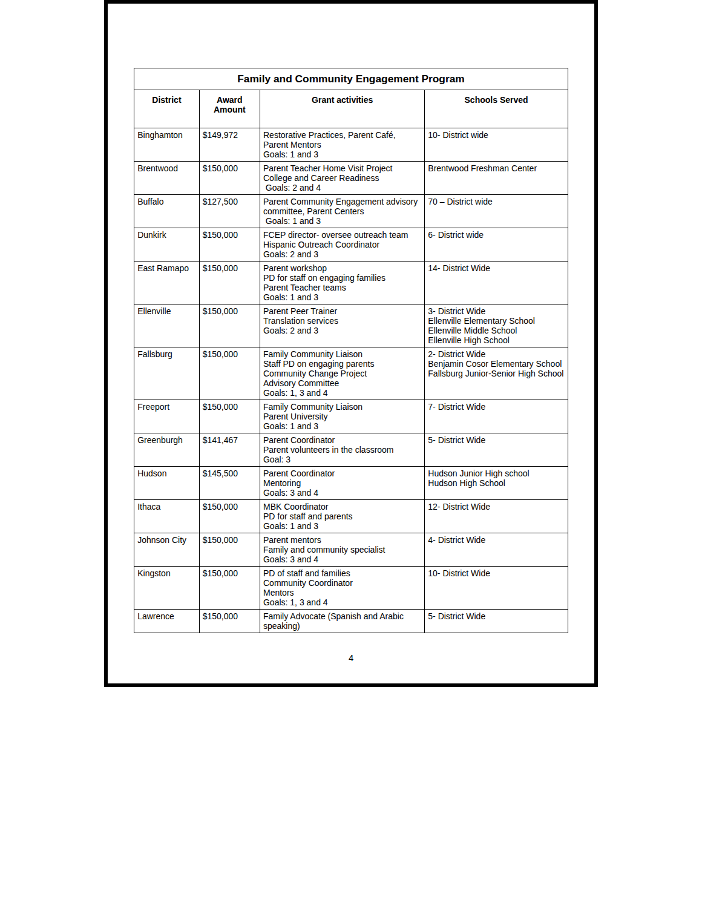Family and Community Engagement Program
| District | Award Amount | Grant activities | Schools Served |
| --- | --- | --- | --- |
| Binghamton | $149,972 | Restorative Practices, Parent Café, Parent Mentors Goals: 1 and 3 | 10- District wide |
| Brentwood | $150,000 | Parent Teacher Home Visit Project College and Career Readiness Goals: 2 and 4 | Brentwood Freshman Center |
| Buffalo | $127,500 | Parent Community Engagement advisory committee, Parent Centers Goals: 1 and 3 | 70 – District wide |
| Dunkirk | $150,000 | FCEP director- oversee outreach team Hispanic Outreach Coordinator Goals: 2 and 3 | 6- District wide |
| East Ramapo | $150,000 | Parent workshop PD for staff on engaging families Parent Teacher teams Goals: 1 and 3 | 14- District Wide |
| Ellenville | $150,000 | Parent Peer Trainer Translation services Goals: 2 and 3 | 3- District Wide Ellenville Elementary School Ellenville Middle School Ellenville High School |
| Fallsburg | $150,000 | Family Community Liaison Staff PD on engaging parents Community Change Project Advisory Committee Goals: 1, 3 and 4 | 2- District Wide Benjamin Cosor Elementary School Fallsburg Junior-Senior High School |
| Freeport | $150,000 | Family Community Liaison Parent University Goals: 1 and 3 | 7- District Wide |
| Greenburgh | $141,467 | Parent Coordinator Parent volunteers in the classroom Goal: 3 | 5- District Wide |
| Hudson | $145,500 | Parent Coordinator Mentoring Goals: 3 and 4 | Hudson Junior High school Hudson High School |
| Ithaca | $150,000 | MBK Coordinator PD for staff and parents Goals: 1 and 3 | 12- District Wide |
| Johnson City | $150,000 | Parent mentors Family and community specialist Goals: 3 and 4 | 4- District Wide |
| Kingston | $150,000 | PD of staff and families Community Coordinator Mentors Goals: 1, 3 and 4 | 10- District Wide |
| Lawrence | $150,000 | Family Advocate (Spanish and Arabic speaking) | 5- District Wide |
4